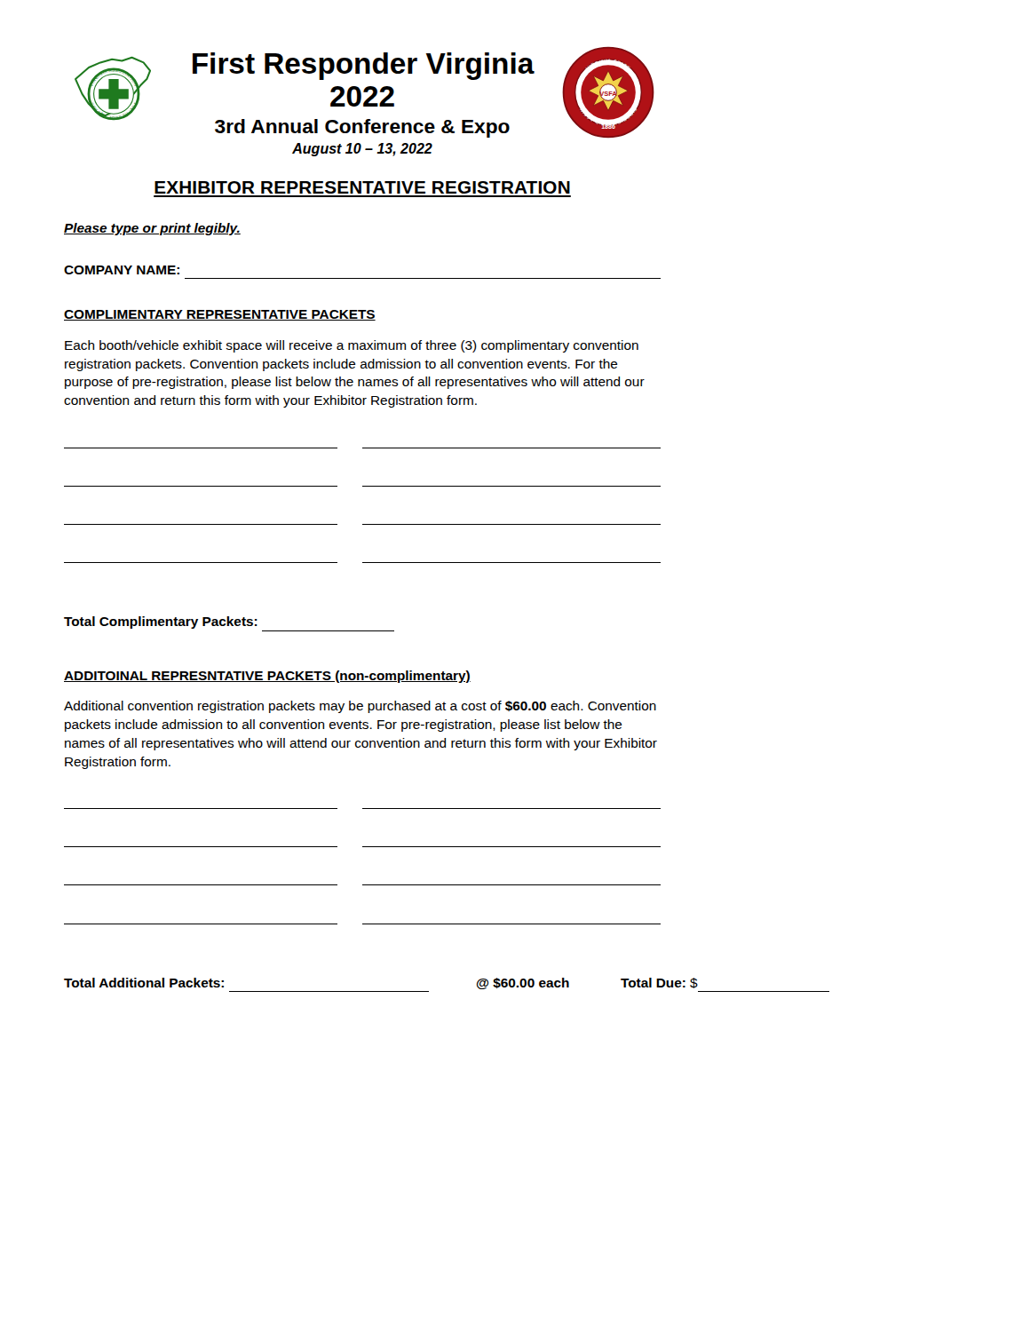VIRGINIA ASSOCIATION VOL. RESCUE SQUADS
First Responder Virginia 2022
3rd Annual Conference & Expo
August 10 – 13, 2022
VSFA VIRGINIA STATE FIREFIGHTER'S ASS'N 1886
EXHIBITOR REPRESENTATIVE REGISTRATION
Please type or print legibly.
COMPANY NAME:
COMPLIMENTARY REPRESENTATIVE PACKETS
Each booth/vehicle exhibit space will receive a maximum of three (3) complimentary convention registration packets. Convention packets include admission to all convention events. For the purpose of pre-registration, please list below the names of all representatives who will attend our convention and return this form with your Exhibitor Registration form.
Total Complimentary Packets:
ADDITOINAL REPRESNTATIVE PACKETS (non-complimentary)
Additional convention registration packets may be purchased at a cost of $60.00 each. Convention packets include admission to all convention events. For pre-registration, please list below the names of all representatives who will attend our convention and return this form with your Exhibitor Registration form.
Total Additional Packets:
@ $60.00 each
Total Due: $